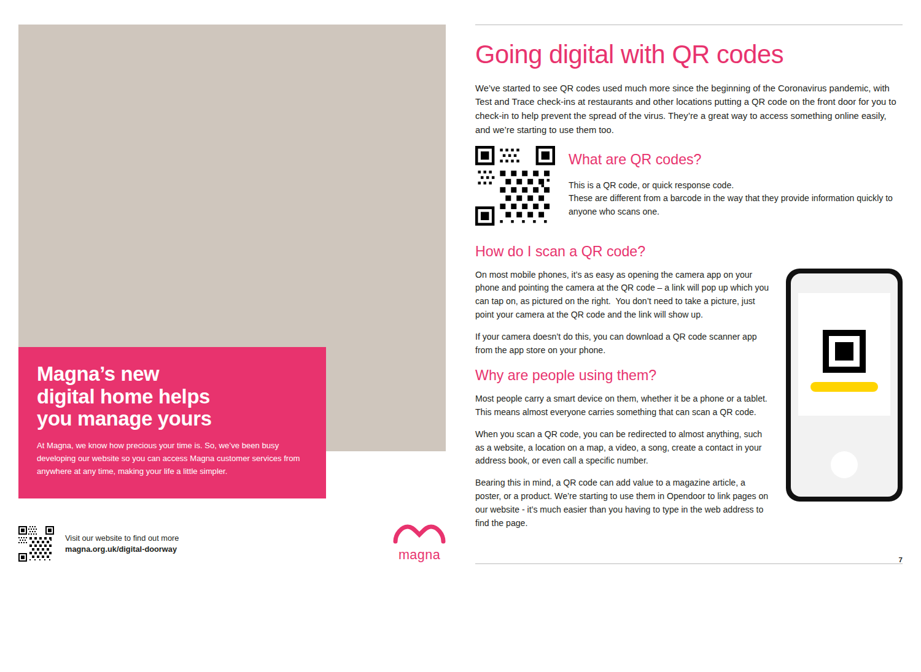Magna’s new
digital home helps
you manage yours
At Magna, we know how precious your time is. So, we’ve been busy developing our website so you can access Magna customer services from anywhere at any time, making your life a little simpler.
Visit our website to find out more
magna.org.uk/digital-doorway
magna
Going digital with QR codes
We’ve started to see QR codes used much more since the beginning of the Coronavirus pandemic, with Test and Trace check-ins at restaurants and other locations putting a QR code on the front door for you to check-in to help prevent the spread of the virus. They’re a great way to access something online easily, and we’re starting to use them too.
What are QR codes?
This is a QR code, or quick response code.
These are different from a barcode in the way that they provide information quickly to anyone who scans one.
How do I scan a QR code?
On most mobile phones, it’s as easy as opening the camera app on your phone and pointing the camera at the QR code – a link will pop up which you can tap on, as pictured on the right. You don’t need to take a picture, just point your camera at the QR code and the link will show up.
If your camera doesn’t do this, you can download a QR code scanner app from the app store on your phone.
Why are people using them?
Most people carry a smart device on them, whether it be a phone or a tablet. This means almost everyone carries something that can scan a QR code.
When you scan a QR code, you can be redirected to almost anything, such as a website, a location on a map, a video, a song, create a contact in your address book, or even call a specific number.
Bearing this in mind, a QR code can add value to a magazine article, a poster, or a product. We’re starting to use them in Opendoor to link pages on our website - it’s much easier than you having to type in the web address to find the page.
7